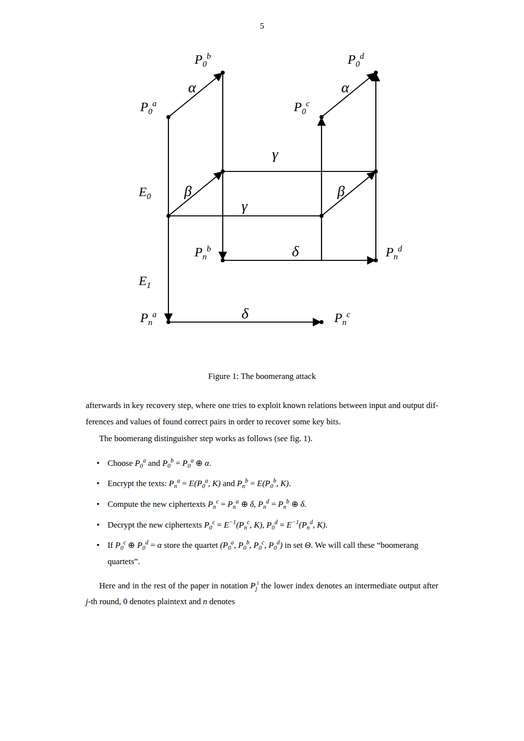5
P0a P0b P0c P0d Pna Pnb Pnc Pnd E0 E1 α α β β γ γ δ δ
Figure 1: The boomerang attack
afterwards in key recovery step, where one tries to exploit known relations between input and output differences and values of found correct pairs in order to recover some key bits.
The boomerang distinguisher step works as follows (see fig. 1).
Choose P0a and P0b = P0a ⊕ α.
Encrypt the texts: Pna = E(P0a, K) and Pnb = E(P0b, K).
Compute the new ciphertexts Pnc = Pna ⊕ δ, Pnd = Pnb ⊕ δ.
Decrypt the new ciphertexts P0c = E−1(Pnc, K), P0d = E−1(Pnd, K).
If P0c ⊕ P0d = α store the quartet (P0a, P0b, P0c, P0d) in set Θ. We will call these “boomerang quartets”.
Here and in the rest of the paper in notation Pji the lower index denotes an intermediate output after j-th round, 0 denotes plaintext and n denotes